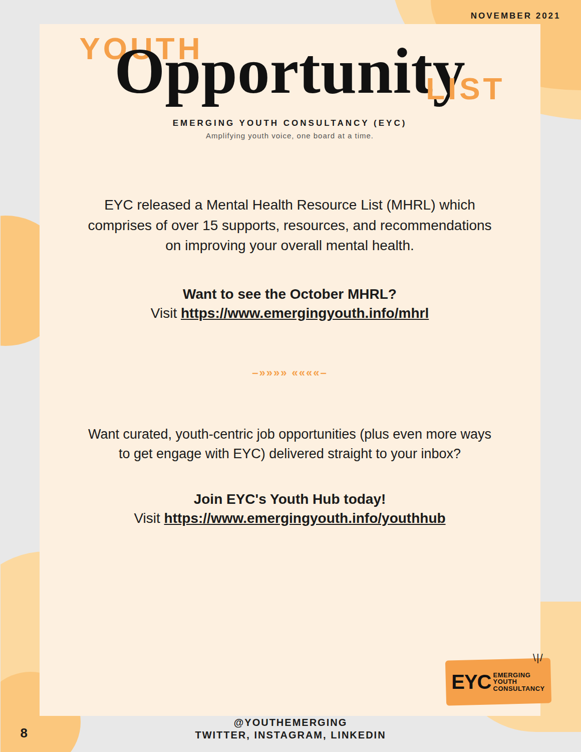NOVEMBER 2021
YOUTH
Opportunity
LIST
EMERGING YOUTH CONSULTANCY (EYC)
Amplifying youth voice, one board at a time.
EYC released a Mental Health Resource List (MHRL) which comprises of over 15 supports, resources, and recommendations on improving your overall mental health.
Want to see the October MHRL?
Visit https://www.emergingyouth.info/mhrl
–»»»» ««««–
Want curated, youth-centric job opportunities (plus even more ways to get engage with EYC) delivered straight to your inbox?
Join EYC's Youth Hub today!
Visit https://www.emergingyouth.info/youthhub
\ | /
EYC EMERGING YOUTH CONSULTANCY
8
@YOUTHEMERGING
TWITTER, INSTAGRAM, LINKEDIN